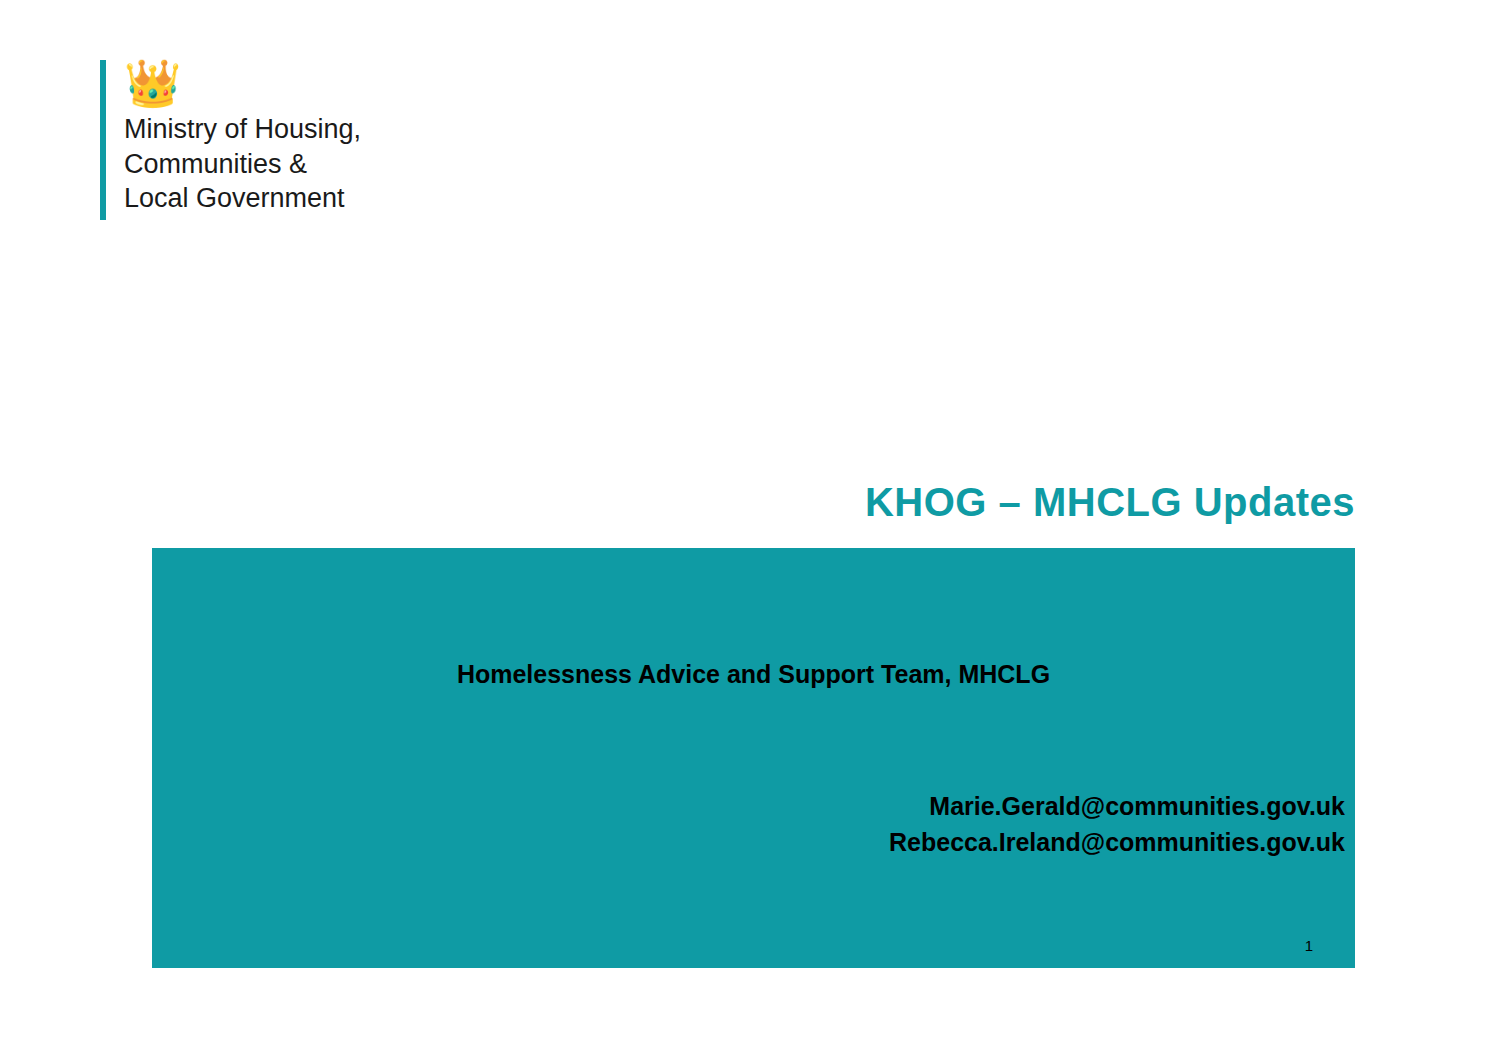👑
Ministry of Housing,
Communities &
Local Government
KHOG – MHCLG Updates
Homelessness Advice and Support Team, MHCLG
Marie.Gerald@communities.gov.uk
Rebecca.Ireland@communities.gov.uk
1